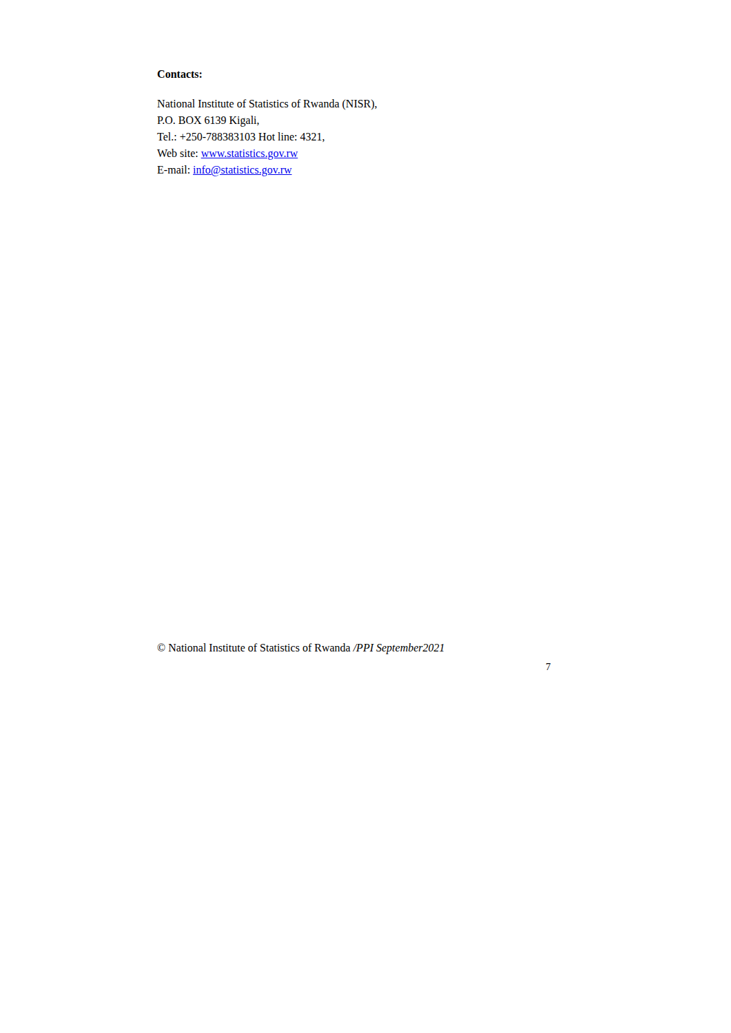Contacts:
National Institute of Statistics of Rwanda (NISR),
P.O. BOX 6139 Kigali,
Tel.: +250-788383103 Hot line: 4321,
Web site: www.statistics.gov.rw
E-mail: info@statistics.gov.rw
© National Institute of Statistics of Rwanda /PPI September2021
7